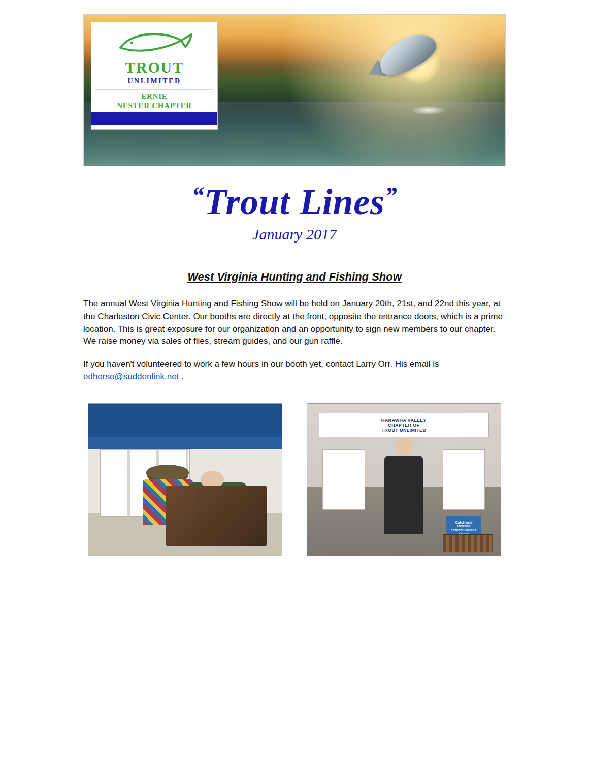TROUT
UNLIMITED
ERNIE
NESTER CHAPTER
“Trout Lines”
January 2017
West Virginia Hunting and Fishing Show
The annual West Virginia Hunting and Fishing Show will be held on January 20th, 21st, and 22nd this year, at the Charleston Civic Center. Our booths are directly at the front, opposite the entrance doors, which is a prime location. This is great exposure for our organization and an opportunity to sign new members to our chapter. We raise money via sales of flies, stream guides, and our gun raffle.
If you haven't volunteered to work a few hours in our booth yet, contact Larry Orr. His email is edhorse@suddenlink.net .
KANAWHA VALLEY
CHAPTER OF
TROUT UNLIMITED
Catch and
Release
Stream Guides
$10.00